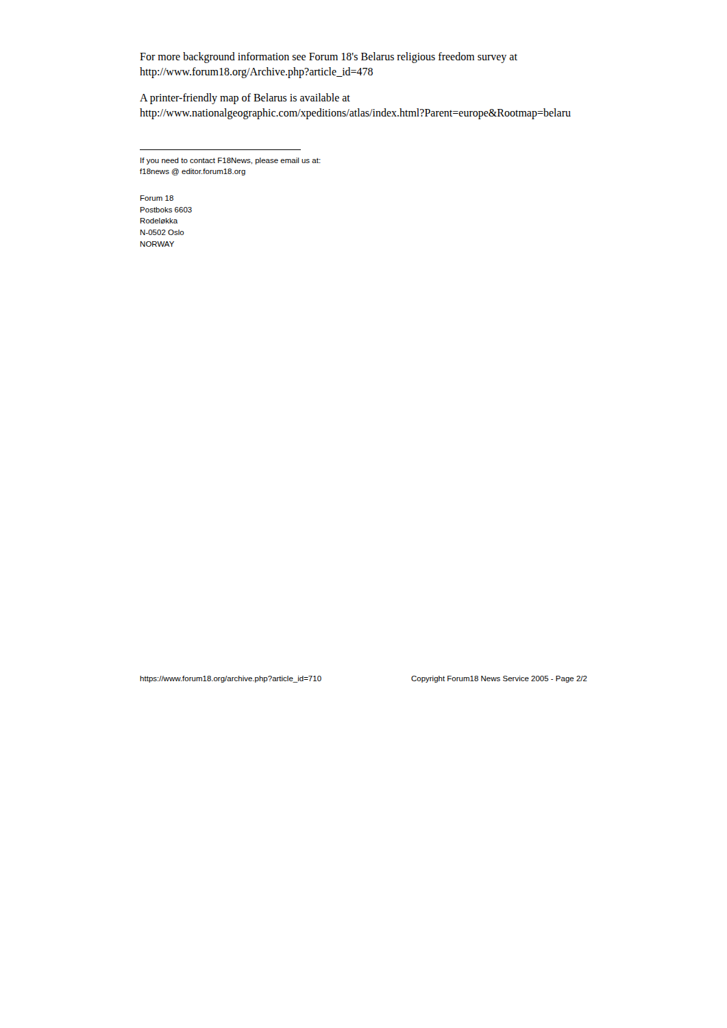For more background information see Forum 18's Belarus religious freedom survey at
http://www.forum18.org/Archive.php?article_id=478
A printer-friendly map of Belarus is available at
http://www.nationalgeographic.com/xpeditions/atlas/index.html?Parent=europe&Rootmap=belaru
If you need to contact F18News, please email us at:
f18news @ editor.forum18.org
Forum 18
Postboks 6603
Rodeløkka
N-0502 Oslo
NORWAY
https://www.forum18.org/archive.php?article_id=710 Copyright Forum18 News Service 2005 - Page 2/2